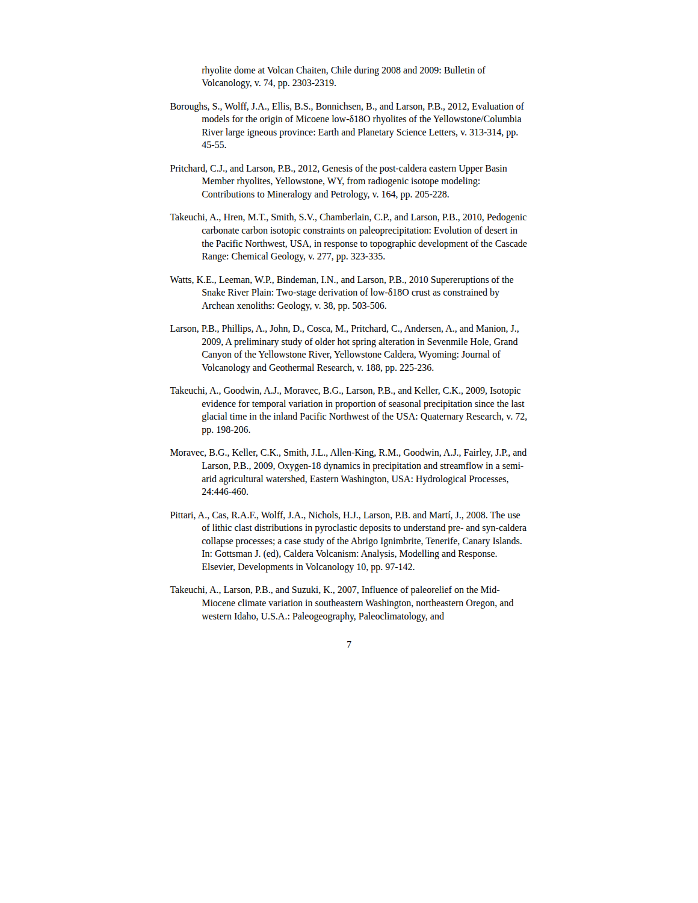rhyolite dome at Volcan Chaiten, Chile during 2008 and 2009: Bulletin of Volcanology, v. 74, pp. 2303-2319.
Boroughs, S., Wolff, J.A., Ellis, B.S., Bonnichsen, B., and Larson, P.B., 2012, Evaluation of models for the origin of Micoene low-δ18O rhyolites of the Yellowstone/Columbia River large igneous province: Earth and Planetary Science Letters, v. 313-314, pp. 45-55.
Pritchard, C.J., and Larson, P.B., 2012, Genesis of the post-caldera eastern Upper Basin Member rhyolites, Yellowstone, WY, from radiogenic isotope modeling: Contributions to Mineralogy and Petrology, v. 164, pp. 205-228.
Takeuchi, A., Hren, M.T., Smith, S.V., Chamberlain, C.P., and Larson, P.B., 2010, Pedogenic carbonate carbon isotopic constraints on paleoprecipitation: Evolution of desert in the Pacific Northwest, USA, in response to topographic development of the Cascade Range: Chemical Geology, v. 277, pp. 323-335.
Watts, K.E., Leeman, W.P., Bindeman, I.N., and Larson, P.B., 2010 Supereruptions of the Snake River Plain: Two-stage derivation of low-δ18O crust as constrained by Archean xenoliths: Geology, v. 38, pp. 503-506.
Larson, P.B., Phillips, A., John, D., Cosca, M., Pritchard, C., Andersen, A., and Manion, J., 2009, A preliminary study of older hot spring alteration in Sevenmile Hole, Grand Canyon of the Yellowstone River, Yellowstone Caldera, Wyoming: Journal of Volcanology and Geothermal Research, v. 188, pp. 225-236.
Takeuchi, A., Goodwin, A.J., Moravec, B.G., Larson, P.B., and Keller, C.K., 2009, Isotopic evidence for temporal variation in proportion of seasonal precipitation since the last glacial time in the inland Pacific Northwest of the USA: Quaternary Research, v. 72, pp. 198-206.
Moravec, B.G., Keller, C.K., Smith, J.L., Allen-King, R.M., Goodwin, A.J., Fairley, J.P., and Larson, P.B., 2009, Oxygen-18 dynamics in precipitation and streamflow in a semi-arid agricultural watershed, Eastern Washington, USA: Hydrological Processes, 24:446-460.
Pittari, A., Cas, R.A.F., Wolff, J.A., Nichols, H.J., Larson, P.B. and Martí, J., 2008. The use of lithic clast distributions in pyroclastic deposits to understand pre- and syn-caldera collapse processes; a case study of the Abrigo Ignimbrite, Tenerife, Canary Islands. In: Gottsman J. (ed), Caldera Volcanism: Analysis, Modelling and Response. Elsevier, Developments in Volcanology 10, pp. 97-142.
Takeuchi, A., Larson, P.B., and Suzuki, K., 2007, Influence of paleorelief on the Mid-Miocene climate variation in southeastern Washington, northeastern Oregon, and western Idaho, U.S.A.: Paleogeography, Paleoclimatology, and
7